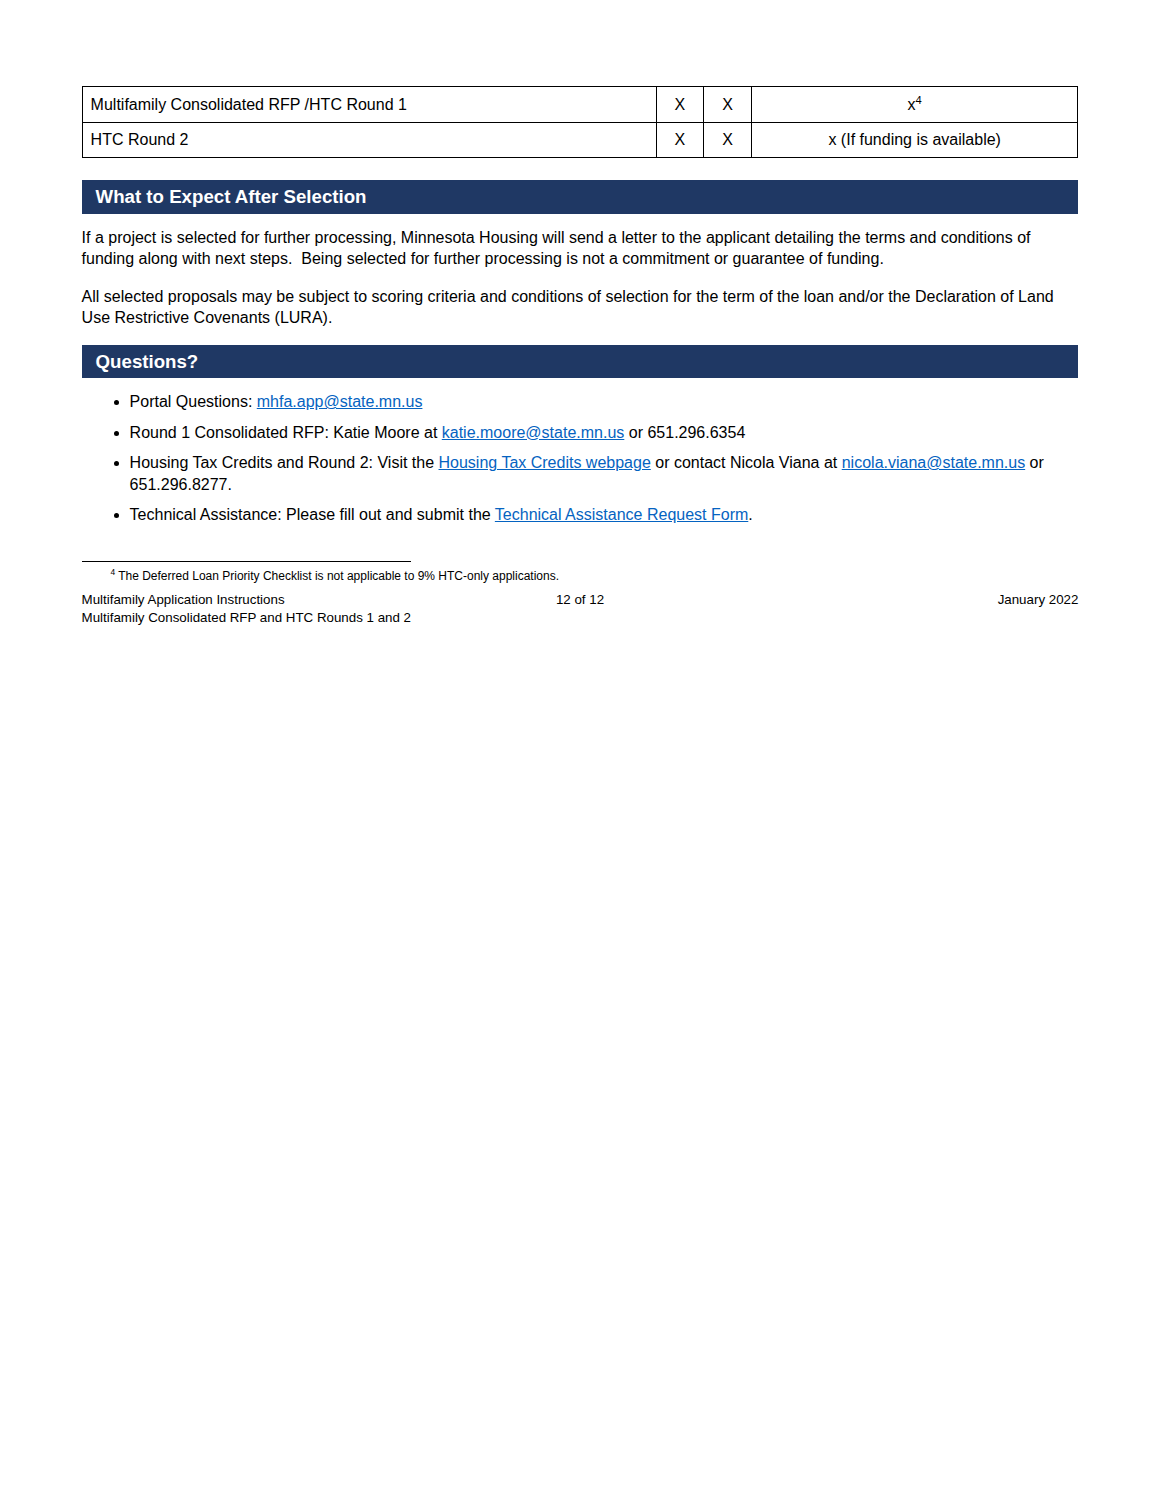| Multifamily Consolidated RFP /HTC Round 1 | X | X | x 4 |
| HTC Round 2 | X | X | x (If funding is available) |
What to Expect After Selection
If a project is selected for further processing, Minnesota Housing will send a letter to the applicant detailing the terms and conditions of funding along with next steps. Being selected for further processing is not a commitment or guarantee of funding.
All selected proposals may be subject to scoring criteria and conditions of selection for the term of the loan and/or the Declaration of Land Use Restrictive Covenants (LURA).
Questions?
Portal Questions: mhfa.app@state.mn.us
Round 1 Consolidated RFP: Katie Moore at katie.moore@state.mn.us or 651.296.6354
Housing Tax Credits and Round 2: Visit the Housing Tax Credits webpage or contact Nicola Viana at nicola.viana@state.mn.us or 651.296.8277.
Technical Assistance: Please fill out and submit the Technical Assistance Request Form.
4 The Deferred Loan Priority Checklist is not applicable to 9% HTC-only applications.
| Multifamily Application Instructions | 12 of 12 | January 2022 |
| Multifamily Consolidated RFP and HTC Rounds 1 and 2 | | |